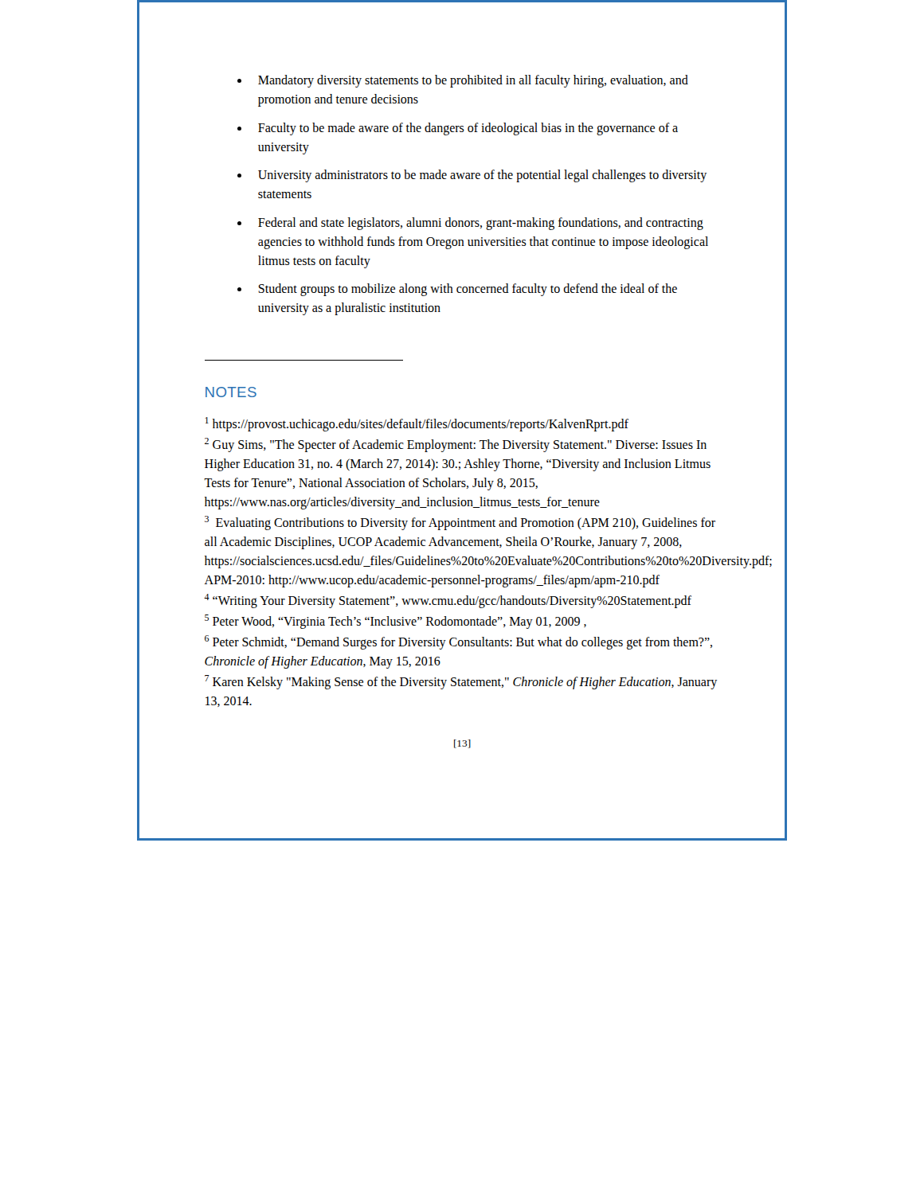Mandatory diversity statements to be prohibited in all faculty hiring, evaluation, and promotion and tenure decisions
Faculty to be made aware of the dangers of ideological bias in the governance of a university
University administrators to be made aware of the potential legal challenges to diversity statements
Federal and state legislators, alumni donors, grant-making foundations, and contracting agencies to withhold funds from Oregon universities that continue to impose ideological litmus tests on faculty
Student groups to mobilize along with concerned faculty to defend the ideal of the university as a pluralistic institution
NOTES
1 https://provost.uchicago.edu/sites/default/files/documents/reports/KalvenRprt.pdf
2 Guy Sims, "The Specter of Academic Employment: The Diversity Statement." Diverse: Issues In Higher Education 31, no. 4 (March 27, 2014): 30.; Ashley Thorne, “Diversity and Inclusion Litmus Tests for Tenure”, National Association of Scholars, July 8, 2015, https://www.nas.org/articles/diversity_and_inclusion_litmus_tests_for_tenure
3 Evaluating Contributions to Diversity for Appointment and Promotion (APM 210), Guidelines for all Academic Disciplines, UCOP Academic Advancement, Sheila O’Rourke, January 7, 2008, https://socialsciences.ucsd.edu/_files/Guidelines%20to%20Evaluate%20Contributions%20to%20Diversity.pdf; APM-2010: http://www.ucop.edu/academic-personnel-programs/_files/apm/apm-210.pdf
4 “Writing Your Diversity Statement”, www.cmu.edu/gcc/handouts/Diversity%20Statement.pdf
5 Peter Wood, “Virginia Tech’s “Inclusive” Rodomontade”, May 01, 2009 ,
6 Peter Schmidt, “Demand Surges for Diversity Consultants: But what do colleges get from them?”, Chronicle of Higher Education, May 15, 2016
7 Karen Kelsky "Making Sense of the Diversity Statement," Chronicle of Higher Education, January 13, 2014.
[13]